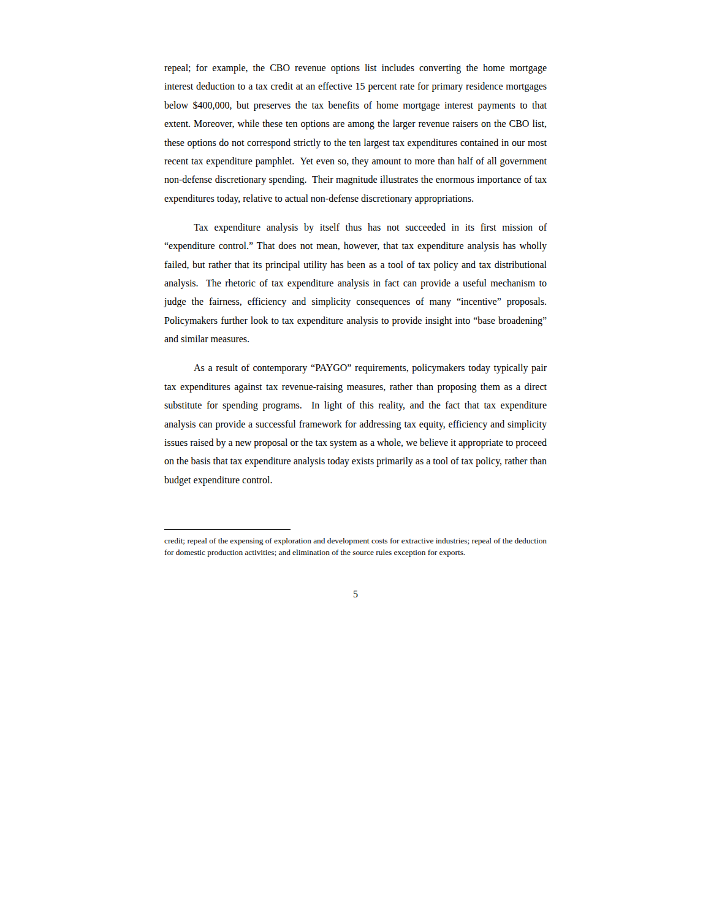repeal; for example, the CBO revenue options list includes converting the home mortgage interest deduction to a tax credit at an effective 15 percent rate for primary residence mortgages below $400,000, but preserves the tax benefits of home mortgage interest payments to that extent. Moreover, while these ten options are among the larger revenue raisers on the CBO list, these options do not correspond strictly to the ten largest tax expenditures contained in our most recent tax expenditure pamphlet. Yet even so, they amount to more than half of all government non-defense discretionary spending. Their magnitude illustrates the enormous importance of tax expenditures today, relative to actual non-defense discretionary appropriations.
Tax expenditure analysis by itself thus has not succeeded in its first mission of “expenditure control.” That does not mean, however, that tax expenditure analysis has wholly failed, but rather that its principal utility has been as a tool of tax policy and tax distributional analysis. The rhetoric of tax expenditure analysis in fact can provide a useful mechanism to judge the fairness, efficiency and simplicity consequences of many “incentive” proposals. Policymakers further look to tax expenditure analysis to provide insight into “base broadening” and similar measures.
As a result of contemporary “PAYGO” requirements, policymakers today typically pair tax expenditures against tax revenue-raising measures, rather than proposing them as a direct substitute for spending programs. In light of this reality, and the fact that tax expenditure analysis can provide a successful framework for addressing tax equity, efficiency and simplicity issues raised by a new proposal or the tax system as a whole, we believe it appropriate to proceed on the basis that tax expenditure analysis today exists primarily as a tool of tax policy, rather than budget expenditure control.
credit; repeal of the expensing of exploration and development costs for extractive industries; repeal of the deduction for domestic production activities; and elimination of the source rules exception for exports.
5